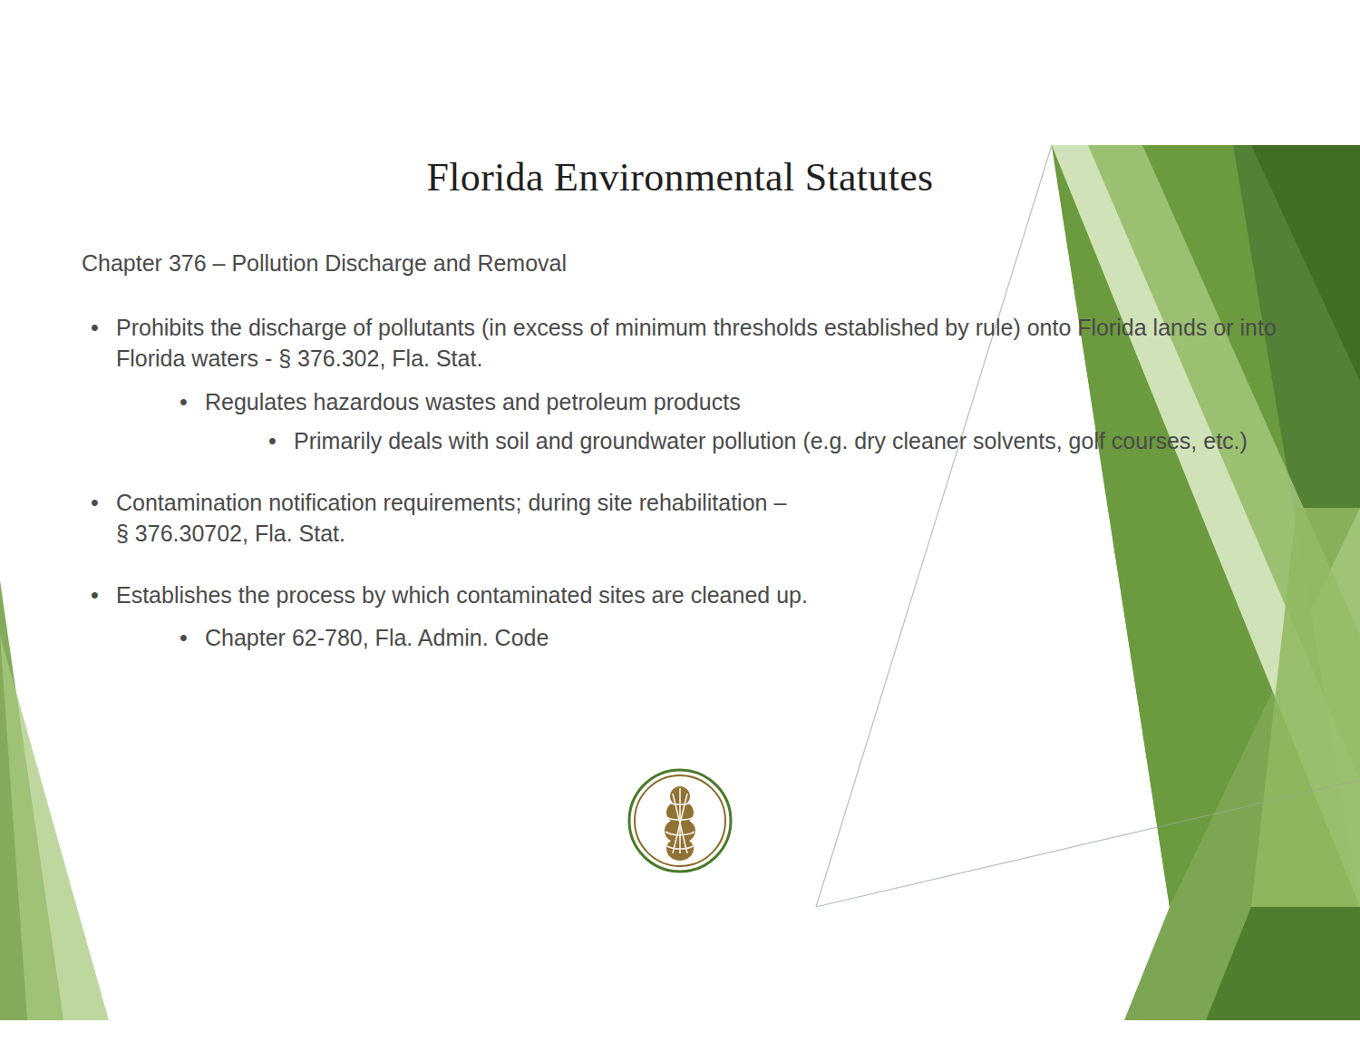Florida Environmental Statutes
Chapter 376 – Pollution Discharge and Removal
Prohibits the discharge of pollutants (in excess of minimum thresholds established by rule) onto Florida lands or into Florida waters - § 376.302, Fla. Stat.
Regulates hazardous wastes and petroleum products
Primarily deals with soil and groundwater pollution (e.g. dry cleaner solvents, golf courses, etc.)
Contamination notification requirements; during site rehabilitation –
§ 376.30702, Fla. Stat.
Establishes the process by which contaminated sites are cleaned up.
Chapter 62-780, Fla. Admin. Code